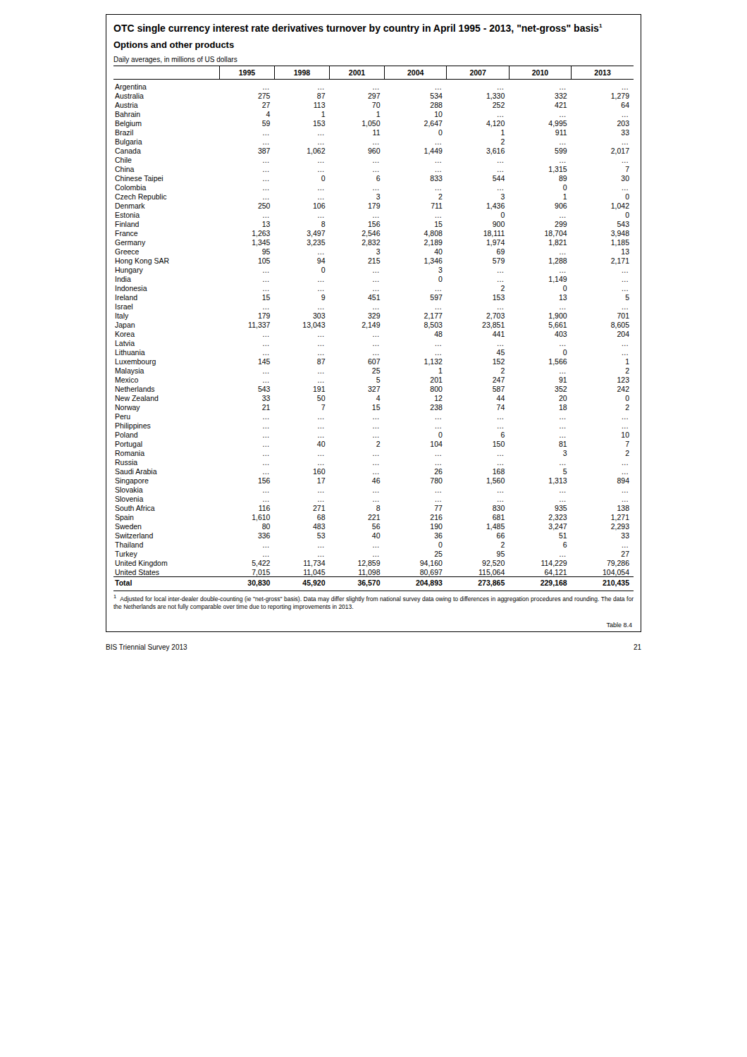OTC single currency interest rate derivatives turnover by country in April 1995 - 2013, "net-gross" basis1
Options and other products
Daily averages, in millions of US dollars
| | 1995 | 1998 | 2001 | 2004 | 2007 | 2010 | 2013 |
| --- | --- | --- | --- | --- | --- | --- | --- |
| Argentina | … | … | … | … | … | … | … |
| Australia | 275 | 87 | 297 | 534 | 1,330 | 332 | 1,279 |
| Austria | 27 | 113 | 70 | 288 | 252 | 421 | 64 |
| Bahrain | 4 | 1 | 1 | 10 | … | … | … |
| Belgium | 59 | 153 | 1,050 | 2,647 | 4,120 | 4,995 | 203 |
| Brazil | … | … | 11 | 0 | 1 | 911 | 33 |
| Bulgaria | … | … | … | … | 2 | … | … |
| Canada | 387 | 1,062 | 960 | 1,449 | 3,616 | 599 | 2,017 |
| Chile | … | … | … | … | … | … | … |
| China | … | … | … | … | … | 1,315 | 7 |
| Chinese Taipei | … | 0 | 6 | 833 | 544 | 89 | 30 |
| Colombia | … | … | … | … | … | 0 | … |
| Czech Republic | … | … | 3 | 2 | 3 | 1 | 0 |
| Denmark | 250 | 106 | 179 | 711 | 1,436 | 906 | 1,042 |
| Estonia | … | … | … | … | 0 | … | 0 |
| Finland | 13 | 8 | 156 | 15 | 900 | 299 | 543 |
| France | 1,263 | 3,497 | 2,546 | 4,808 | 18,111 | 18,704 | 3,948 |
| Germany | 1,345 | 3,235 | 2,832 | 2,189 | 1,974 | 1,821 | 1,185 |
| Greece | 95 | … | 3 | 40 | 69 | … | 13 |
| Hong Kong SAR | 105 | 94 | 215 | 1,346 | 579 | 1,288 | 2,171 |
| Hungary | … | 0 | … | 3 | … | … | … |
| India | … | … | … | 0 | … | 1,149 | … |
| Indonesia | … | … | … | … | 2 | 0 | … |
| Ireland | 15 | 9 | 451 | 597 | 153 | 13 | 5 |
| Israel | … | … | … | … | … | … | … |
| Italy | 179 | 303 | 329 | 2,177 | 2,703 | 1,900 | 701 |
| Japan | 11,337 | 13,043 | 2,149 | 8,503 | 23,851 | 5,661 | 8,605 |
| Korea | … | … | … | 48 | 441 | 403 | 204 |
| Latvia | … | … | … | … | … | … | … |
| Lithuania | … | … | … | … | 45 | 0 | … |
| Luxembourg | 145 | 87 | 607 | 1,132 | 152 | 1,566 | 1 |
| Malaysia | … | … | 25 | 1 | 2 | … | 2 |
| Mexico | … | … | 5 | 201 | 247 | 91 | 123 |
| Netherlands | 543 | 191 | 327 | 800 | 587 | 352 | 242 |
| New Zealand | 33 | 50 | 4 | 12 | 44 | 20 | 0 |
| Norway | 21 | 7 | 15 | 238 | 74 | 18 | 2 |
| Peru | … | … | … | … | … | … | … |
| Philippines | … | … | … | … | … | … | … |
| Poland | … | … | … | 0 | 6 | … | 10 |
| Portugal | … | 40 | 2 | 104 | 150 | 81 | 7 |
| Romania | … | … | … | … | … | 3 | 2 |
| Russia | … | … | … | … | … | … | … |
| Saudi Arabia | … | 160 | … | 26 | 168 | 5 | … |
| Singapore | 156 | 17 | 46 | 780 | 1,560 | 1,313 | 894 |
| Slovakia | … | … | … | … | … | … | … |
| Slovenia | … | … | … | … | … | … | … |
| South Africa | 116 | 271 | 8 | 77 | 830 | 935 | 138 |
| Spain | 1,610 | 68 | 221 | 216 | 681 | 2,323 | 1,271 |
| Sweden | 80 | 483 | 56 | 190 | 1,485 | 3,247 | 2,293 |
| Switzerland | 336 | 53 | 40 | 36 | 66 | 51 | 33 |
| Thailand | … | … | … | 0 | 2 | 6 | … |
| Turkey | … | … | … | 25 | 95 | … | 27 |
| United Kingdom | 5,422 | 11,734 | 12,859 | 94,160 | 92,520 | 114,229 | 79,286 |
| United States | 7,015 | 11,045 | 11,098 | 80,697 | 115,064 | 64,121 | 104,054 |
| Total | 30,830 | 45,920 | 36,570 | 204,893 | 273,865 | 229,168 | 210,435 |
1 Adjusted for local inter-dealer double-counting (ie "net-gross" basis). Data may differ slightly from national survey data owing to differences in aggregation procedures and rounding. The data for the Netherlands are not fully comparable over time due to reporting improvements in 2013.
Table 8.4
BIS Triennial Survey 2013 21